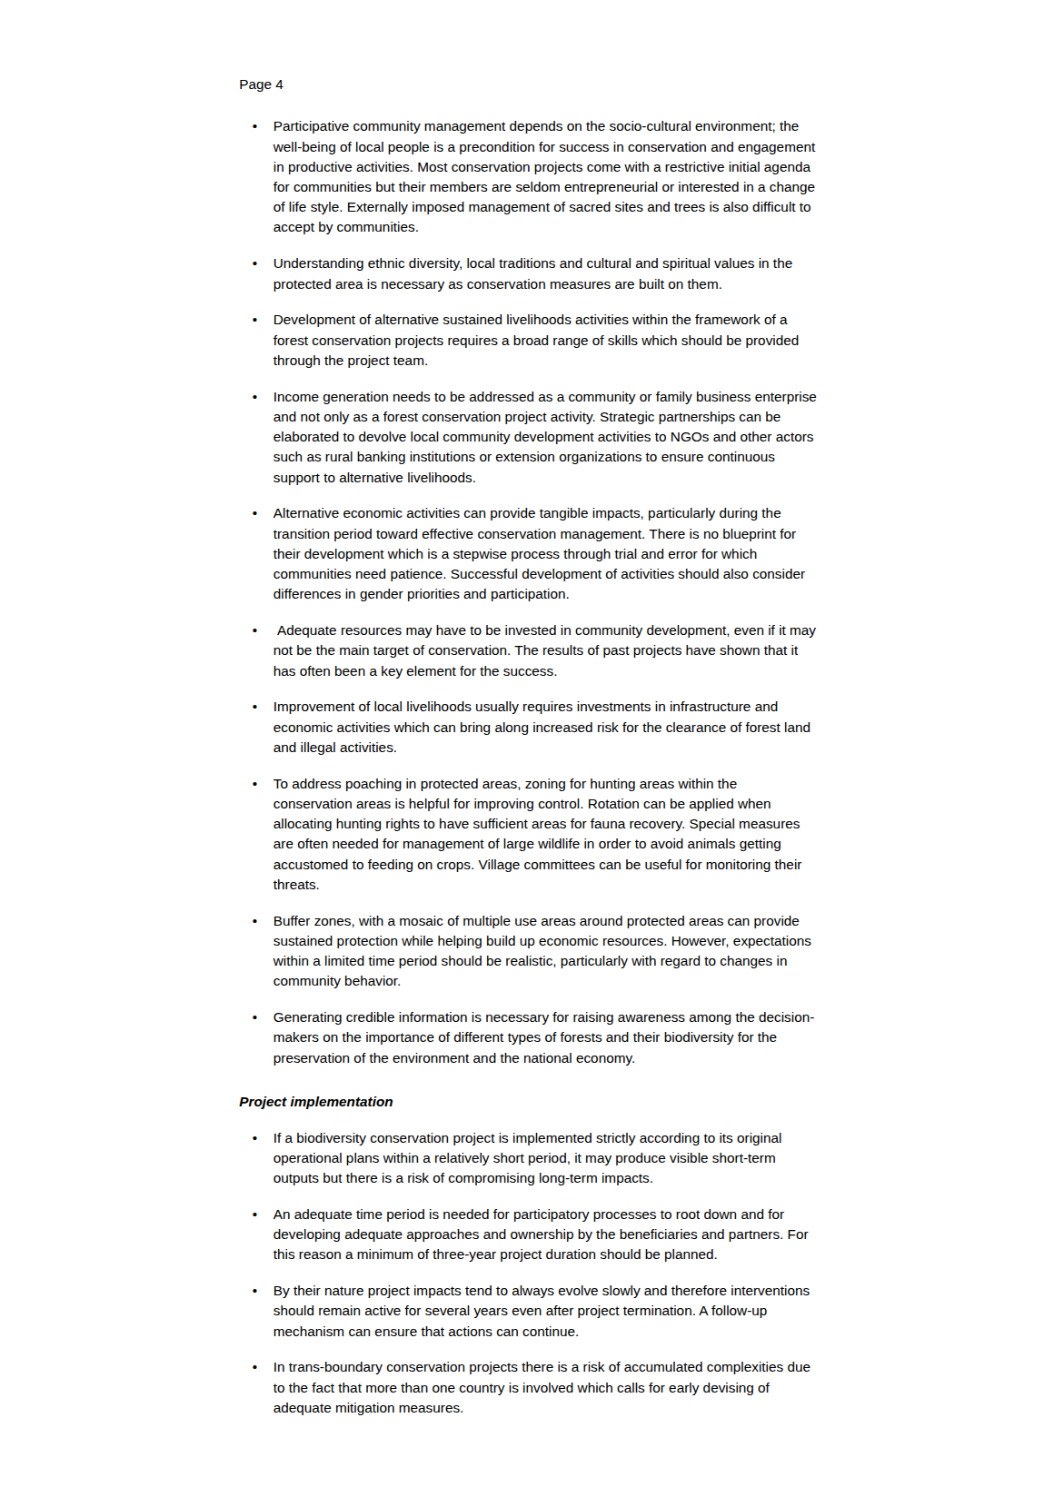Page 4
Participative community management depends on the socio-cultural environment; the well-being of local people is a precondition for success in conservation and engagement in productive activities. Most conservation projects come with a restrictive initial agenda for communities but their members are seldom entrepreneurial or interested in a change of life style. Externally imposed management of sacred sites and trees is also difficult to accept by communities.
Understanding ethnic diversity, local traditions and cultural and spiritual values in the protected area is necessary as conservation measures are built on them.
Development of alternative sustained livelihoods activities within the framework of a forest conservation projects requires a broad range of skills which should be provided through the project team.
Income generation needs to be addressed as a community or family business enterprise and not only as a forest conservation project activity. Strategic partnerships can be elaborated to devolve local community development activities to NGOs and other actors such as rural banking institutions or extension organizations to ensure continuous support to alternative livelihoods.
Alternative economic activities can provide tangible impacts, particularly during the transition period toward effective conservation management. There is no blueprint for their development which is a stepwise process through trial and error for which communities need patience. Successful development of activities should also consider differences in gender priorities and participation.
Adequate resources may have to be invested in community development, even if it may not be the main target of conservation. The results of past projects have shown that it has often been a key element for the success.
Improvement of local livelihoods usually requires investments in infrastructure and economic activities which can bring along increased risk for the clearance of forest land and illegal activities.
To address poaching in protected areas, zoning for hunting areas within the conservation areas is helpful for improving control. Rotation can be applied when allocating hunting rights to have sufficient areas for fauna recovery. Special measures are often needed for management of large wildlife in order to avoid animals getting accustomed to feeding on crops. Village committees can be useful for monitoring their threats.
Buffer zones, with a mosaic of multiple use areas around protected areas can provide sustained protection while helping build up economic resources. However, expectations within a limited time period should be realistic, particularly with regard to changes in community behavior.
Generating credible information is necessary for raising awareness among the decision-makers on the importance of different types of forests and their biodiversity for the preservation of the environment and the national economy.
Project implementation
If a biodiversity conservation project is implemented strictly according to its original operational plans within a relatively short period, it may produce visible short-term outputs but there is a risk of compromising long-term impacts.
An adequate time period is needed for participatory processes to root down and for developing adequate approaches and ownership by the beneficiaries and partners. For this reason a minimum of three-year project duration should be planned.
By their nature project impacts tend to always evolve slowly and therefore interventions should remain active for several years even after project termination. A follow-up mechanism can ensure that actions can continue.
In trans-boundary conservation projects there is a risk of accumulated complexities due to the fact that more than one country is involved which calls for early devising of adequate mitigation measures.